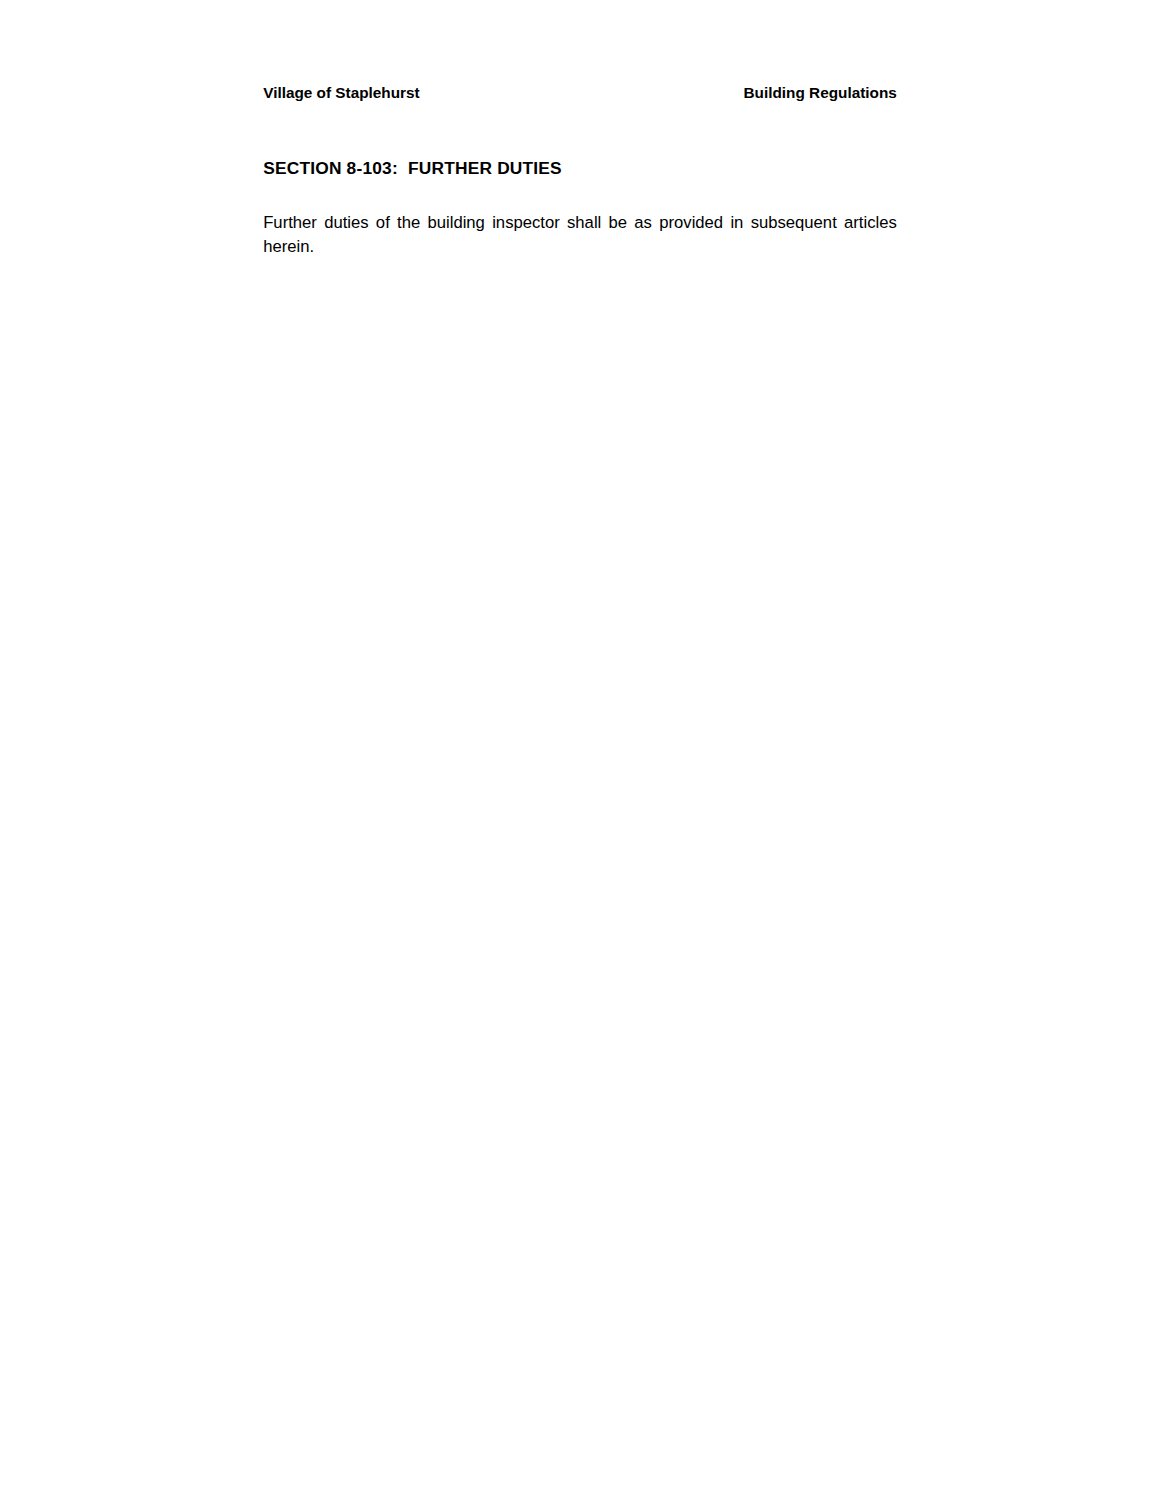Village of Staplehurst Building Regulations
SECTION 8-103: FURTHER DUTIES
Further duties of the building inspector shall be as provided in subsequent articles herein.